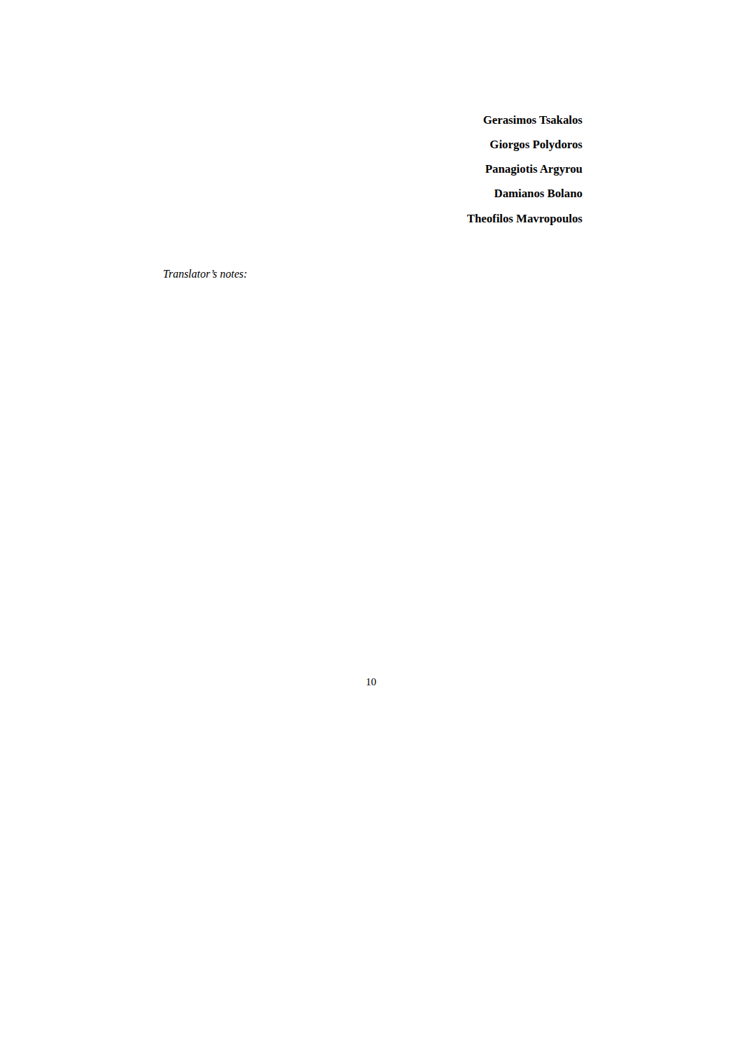Gerasimos Tsakalos
Giorgos Polydoros
Panagiotis Argyrou
Damianos Bolano
Theofilos Mavropoulos
Translator’s notes:
10